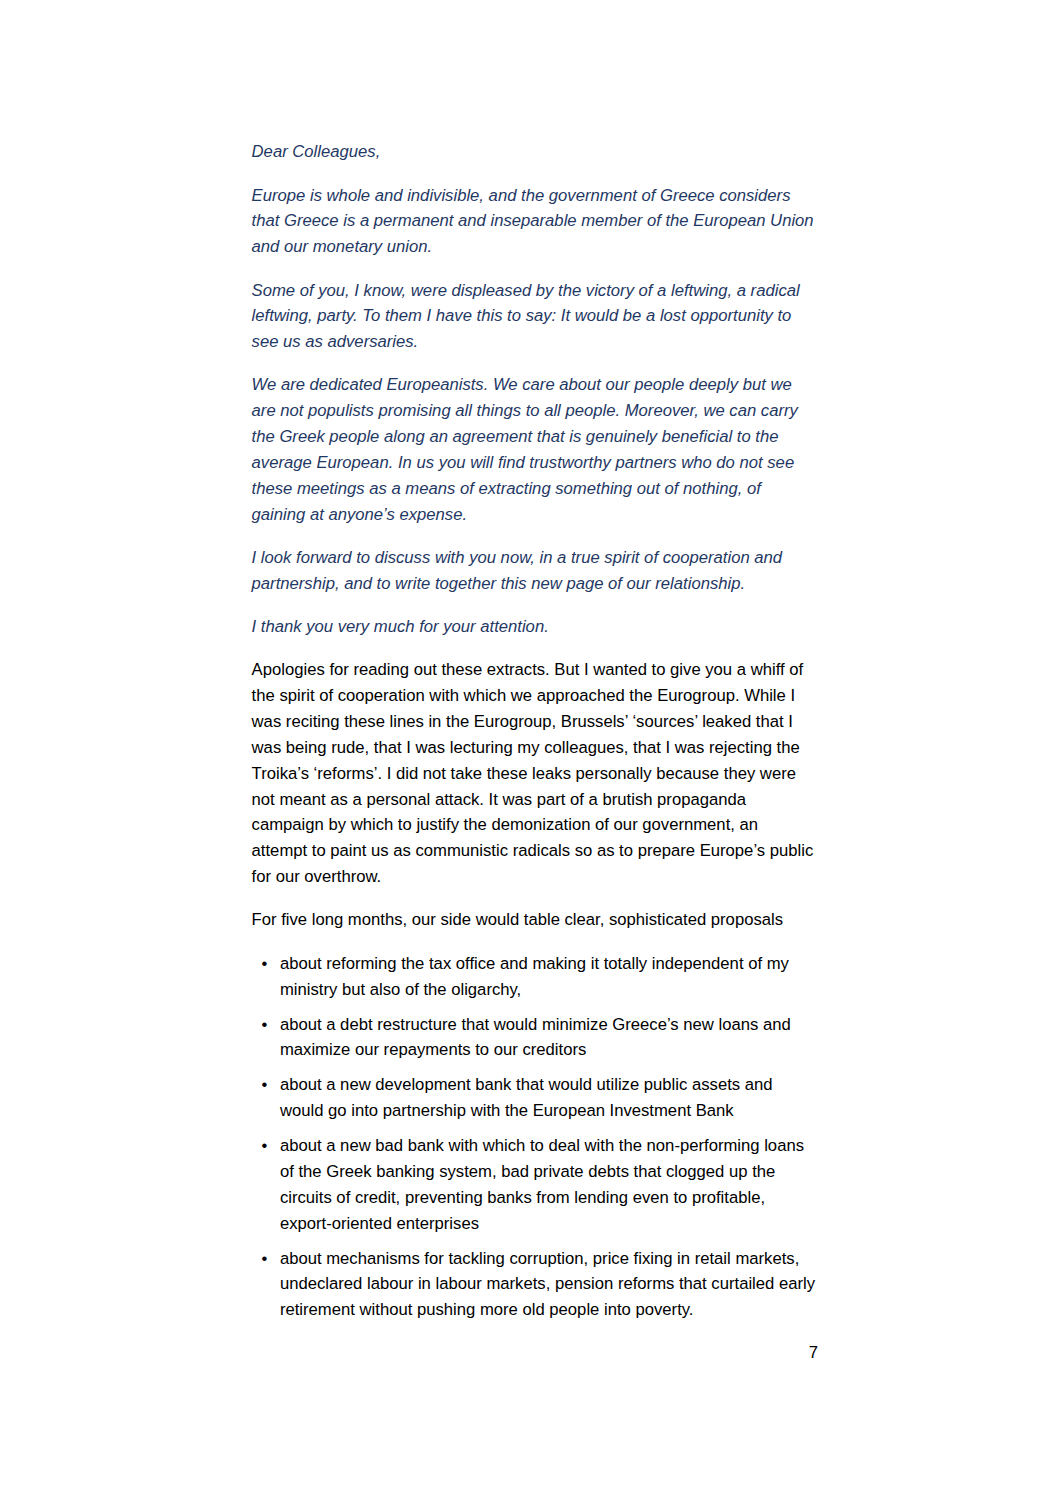Dear Colleagues,
Europe is whole and indivisible, and the government of Greece considers that Greece is a permanent and inseparable member of the European Union and our monetary union.
Some of you, I know, were displeased by the victory of a leftwing, a radical leftwing, party. To them I have this to say: It would be a lost opportunity to see us as adversaries.
We are dedicated Europeanists. We care about our people deeply but we are not populists promising all things to all people. Moreover, we can carry the Greek people along an agreement that is genuinely beneficial to the average European. In us you will find trustworthy partners who do not see these meetings as a means of extracting something out of nothing, of gaining at anyone’s expense.
I look forward to discuss with you now, in a true spirit of cooperation and partnership, and to write together this new page of our relationship.
I thank you very much for your attention.
Apologies for reading out these extracts. But I wanted to give you a whiff of the spirit of cooperation with which we approached the Eurogroup. While I was reciting these lines in the Eurogroup, Brussels’ ‘sources’ leaked that I was being rude, that I was lecturing my colleagues, that I was rejecting the Troika’s ‘reforms’. I did not take these leaks personally because they were not meant as a personal attack. It was part of a brutish propaganda campaign by which to justify the demonization of our government, an attempt to paint us as communistic radicals so as to prepare Europe’s public for our overthrow.
For five long months, our side would table clear, sophisticated proposals
about reforming the tax office and making it totally independent of my ministry but also of the oligarchy,
about a debt restructure that would minimize Greece’s new loans and maximize our repayments to our creditors
about a new development bank that would utilize public assets and would go into partnership with the European Investment Bank
about a new bad bank with which to deal with the non-performing loans of the Greek banking system, bad private debts that clogged up the circuits of credit, preventing banks from lending even to profitable, export-oriented enterprises
about mechanisms for tackling corruption, price fixing in retail markets, undeclared labour in labour markets, pension reforms that curtailed early retirement without pushing more old people into poverty.
7